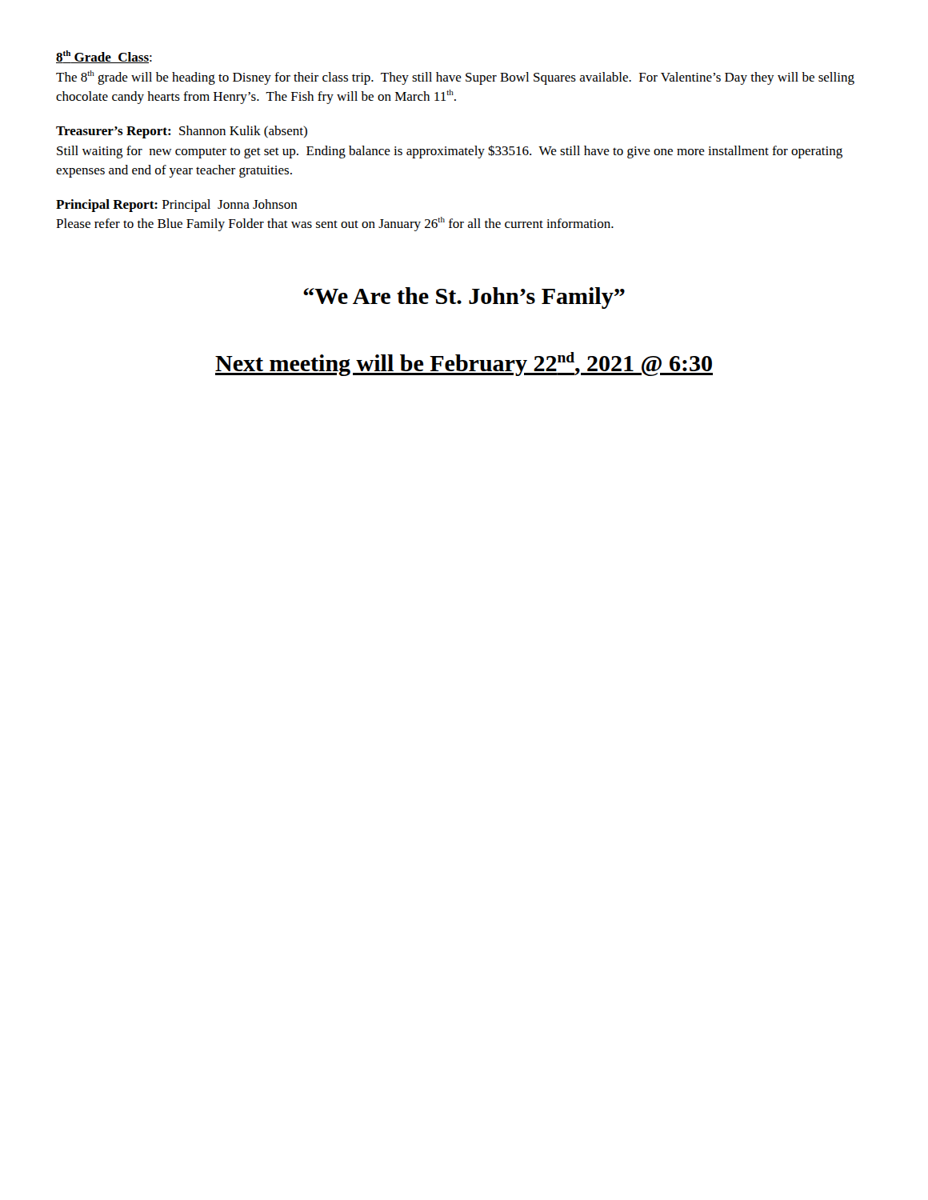8th Grade Class:
The 8th grade will be heading to Disney for their class trip. They still have Super Bowl Squares available. For Valentine’s Day they will be selling chocolate candy hearts from Henry’s. The Fish fry will be on March 11th.
Treasurer’s Report: Shannon Kulik (absent)
Still waiting for new computer to get set up. Ending balance is approximately $33516. We still have to give one more installment for operating expenses and end of year teacher gratuities.
Principal Report: Principal Jonna Johnson
Please refer to the Blue Family Folder that was sent out on January 26th for all the current information.
“We Are the St. John’s Family”
Next meeting will be February 22nd, 2021 @ 6:30